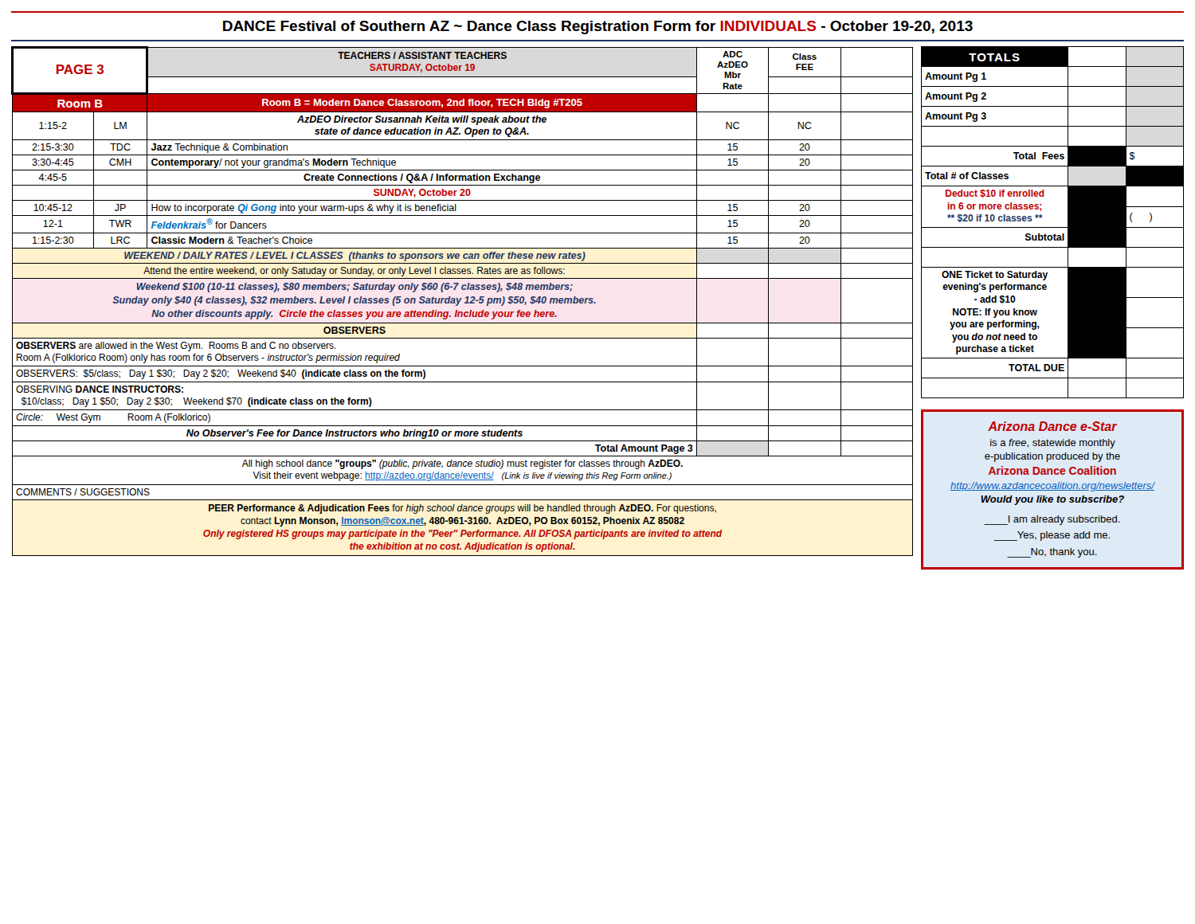DANCE Festival of Southern AZ ~ Dance Class Registration Form for INDIVIDUALS - October 19-20, 2013
| PAGE 3 | TEACHERS / ASSISTANT TEACHERS SATURDAY, October 19 | ADC AzDEO Mbr Rate | Class FEE | |
| Room B | Room B = Modern Dance Classroom, 2nd floor, TECH Bldg #T205 | | | |
| 1:15-2 | LM | AzDEO Director Susannah Keita will speak about the state of dance education in AZ. Open to Q&A. | NC | NC | |
| 2:15-3:30 | TDC | Jazz Technique & Combination | 15 | 20 | |
| 3:30-4:45 | CMH | Contemporary / not your grandma's Modern Technique | 15 | 20 | |
| 4:45-5 | | Create Connections / Q&A / Information Exchange | | | |
| | | SUNDAY, October 20 | | | |
| 10:45-12 | JP | How to incorporate Qi Gong into your warm-ups & why it is beneficial | 15 | 20 | |
| 12-1 | TWR | Feldenkrais ® for Dancers | 15 | 20 | |
| 1:15-2:30 | LRC | Classic Modern & Teacher's Choice | 15 | 20 | |
| WEEKEND / DAILY RATES / LEVEL I CLASSES (thanks to sponsors we can offer these new rates) | | | |
| Attend the entire weekend, or only Satuday or Sunday, or only Level I classes. Rates are as follows: | | | |
| Weekend $100 (10-11 classes), $80 members; Saturday only $60 (6-7 classes), $48 members; Sunday only $40 (4 classes), $32 members. Level I classes (5 on Saturday 12-5 pm) $50, $40 members. No other discounts apply. Circle the classes you are attending. Include your fee here. | | | |
| OBSERVERS | | | |
| OBSERVERS are allowed in the West Gym. Rooms B and C no observers. Room A (Folklorico Room) only has room for 6 Observers - instructor's permission required | | | |
| OBSERVERS: $5/class; Day 1 $30; Day 2 $20; Weekend $40 (indicate class on the form) | | | |
| OBSERVING DANCE INSTRUCTORS: $10/class; Day 1 $50; Day 2 $30; Weekend $70 (indicate class on the form) | | | |
| Circle: West Gym Room A (Folklorico) | | | |
| No Observer's Fee for Dance Instructors who bring10 or more students | | | |
| Total Amount Page 3 | | | |
| All high school dance "groups" (public, private, dance studio) must register for classes through AzDEO. Visit their event webpage: http://azdeo.org/dance/events/ (Link is live if viewing this Reg Form online.) |
| COMMENTS / SUGGESTIONS |
| PEER Performance & Adjudication Fees for high school dance groups will be handled through AzDEO. For questions, contact Lynn Monson, lmonson@cox.net , 480-961-3160. AzDEO, PO Box 60152, Phoenix AZ 85082 Only registered HS groups may participate in the "Peer" Performance. All DFOSA participants are invited to attend the exhibition at no cost. Adjudication is optional. |
| TOTALS | | |
| Amount Pg 1 | | |
| Amount Pg 2 | | |
| Amount Pg 3 | | |
| Total Fees | | $ |
| Total # of Classes | | |
| Deduct $10 if enrolled in 6 or more classes; ** $20 if 10 classes ** | | |
| ( ) |
| Subtotal | | |
| ONE Ticket to Saturday evening's performance - add $10 NOTE: If you know you are performing, you do not need to purchase a ticket | | |
| TOTAL DUE | | |
Arizona Dance e-Star
is a free, statewide monthly
e-publication produced by the
Arizona Dance Coalition
http://www.azdancecoalition.org/newsletters/
Would you like to subscribe?
____I am already subscribed.
____Yes, please add me.
____No, thank you.